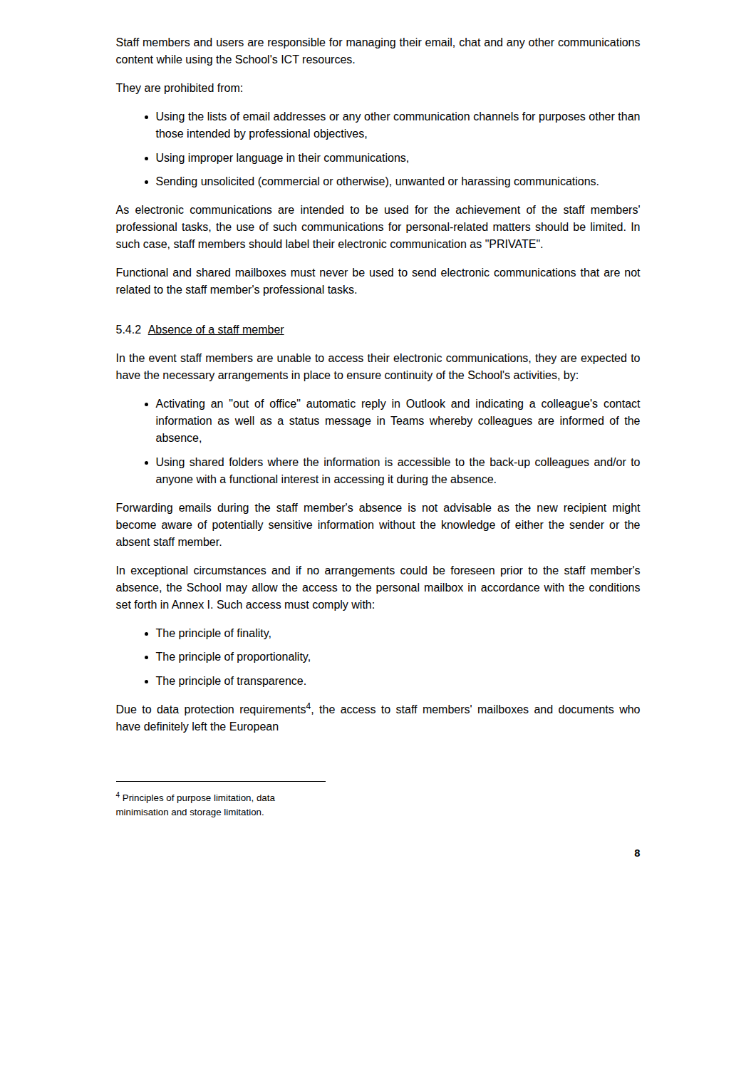Staff members and users are responsible for managing their email, chat and any other communications content while using the School's ICT resources.
They are prohibited from:
Using the lists of email addresses or any other communication channels for purposes other than those intended by professional objectives,
Using improper language in their communications,
Sending unsolicited (commercial or otherwise), unwanted or harassing communications.
As electronic communications are intended to be used for the achievement of the staff members' professional tasks, the use of such communications for personal-related matters should be limited. In such case, staff members should label their electronic communication as "PRIVATE".
Functional and shared mailboxes must never be used to send electronic communications that are not related to the staff member's professional tasks.
5.4.2 Absence of a staff member
In the event staff members are unable to access their electronic communications, they are expected to have the necessary arrangements in place to ensure continuity of the School's activities, by:
Activating an "out of office" automatic reply in Outlook and indicating a colleague's contact information as well as a status message in Teams whereby colleagues are informed of the absence,
Using shared folders where the information is accessible to the back-up colleagues and/or to anyone with a functional interest in accessing it during the absence.
Forwarding emails during the staff member's absence is not advisable as the new recipient might become aware of potentially sensitive information without the knowledge of either the sender or the absent staff member.
In exceptional circumstances and if no arrangements could be foreseen prior to the staff member's absence, the School may allow the access to the personal mailbox in accordance with the conditions set forth in Annex I. Such access must comply with:
The principle of finality,
The principle of proportionality,
The principle of transparence.
Due to data protection requirements4, the access to staff members' mailboxes and documents who have definitely left the European
4 Principles of purpose limitation, data minimisation and storage limitation.
8